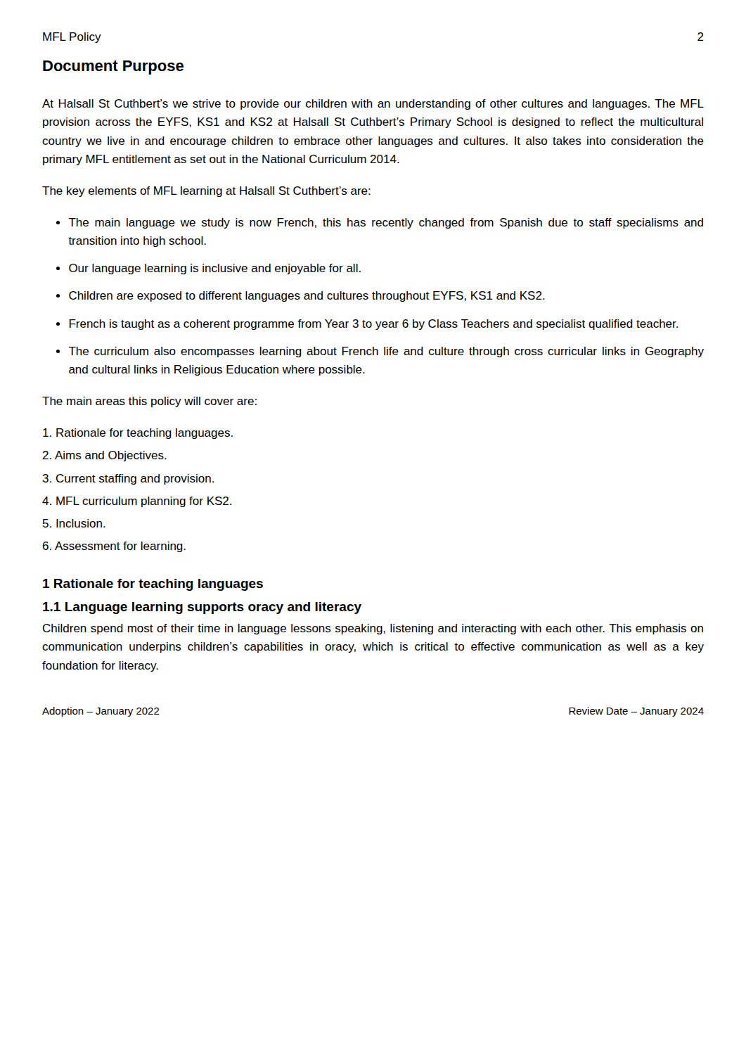MFL Policy 2
Document Purpose
At Halsall St Cuthbert’s we strive to provide our children with an understanding of other cultures and languages. The MFL provision across the EYFS, KS1 and KS2 at Halsall St Cuthbert’s Primary School is designed to reflect the multicultural country we live in and encourage children to embrace other languages and cultures. It also takes into consideration the primary MFL entitlement as set out in the National Curriculum 2014.
The key elements of MFL learning at Halsall St Cuthbert’s are:
The main language we study is now French, this has recently changed from Spanish due to staff specialisms and transition into high school.
Our language learning is inclusive and enjoyable for all.
Children are exposed to different languages and cultures throughout EYFS, KS1 and KS2.
French is taught as a coherent programme from Year 3 to year 6 by Class Teachers and specialist qualified teacher.
The curriculum also encompasses learning about French life and culture through cross curricular links in Geography and cultural links in Religious Education where possible.
The main areas this policy will cover are:
1. Rationale for teaching languages.
2. Aims and Objectives.
3. Current staffing and provision.
4. MFL curriculum planning for KS2.
5. Inclusion.
6. Assessment for learning.
1 Rationale for teaching languages
1.1 Language learning supports oracy and literacy
Children spend most of their time in language lessons speaking, listening and interacting with each other. This emphasis on communication underpins children’s capabilities in oracy, which is critical to effective communication as well as a key foundation for literacy.
Adoption – January 2022 Review Date – January 2024